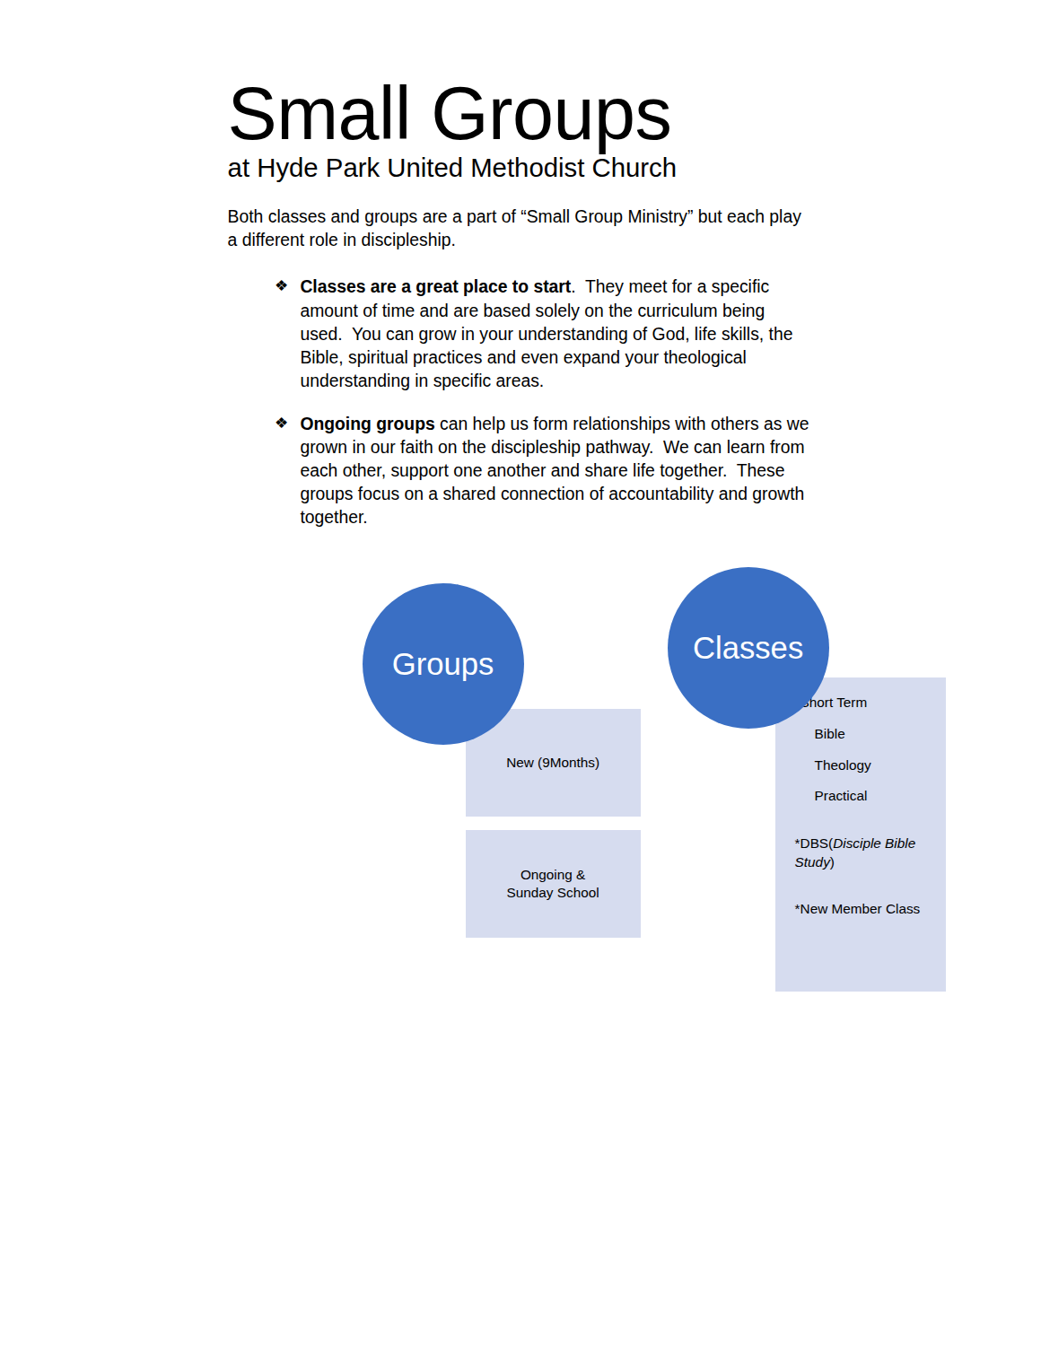Small Groups
at Hyde Park United Methodist Church
Both classes and groups are a part of “Small Group Ministry” but each play a different role in discipleship.
Classes are a great place to start. They meet for a specific amount of time and are based solely on the curriculum being used. You can grow in your understanding of God, life skills, the Bible, spiritual practices and even expand your theological understanding in specific areas.
Ongoing groups can help us form relationships with others as we grown in our faith on the discipleship pathway. We can learn from each other, support one another and share life together. These groups focus on a shared connection of accountability and growth together.
Groups
Classes
New (9Months)
Ongoing &
Sunday School
*Short Term
Bible
Theology
Practical
*DBS(Disciple Bible Study)
*New Member Class